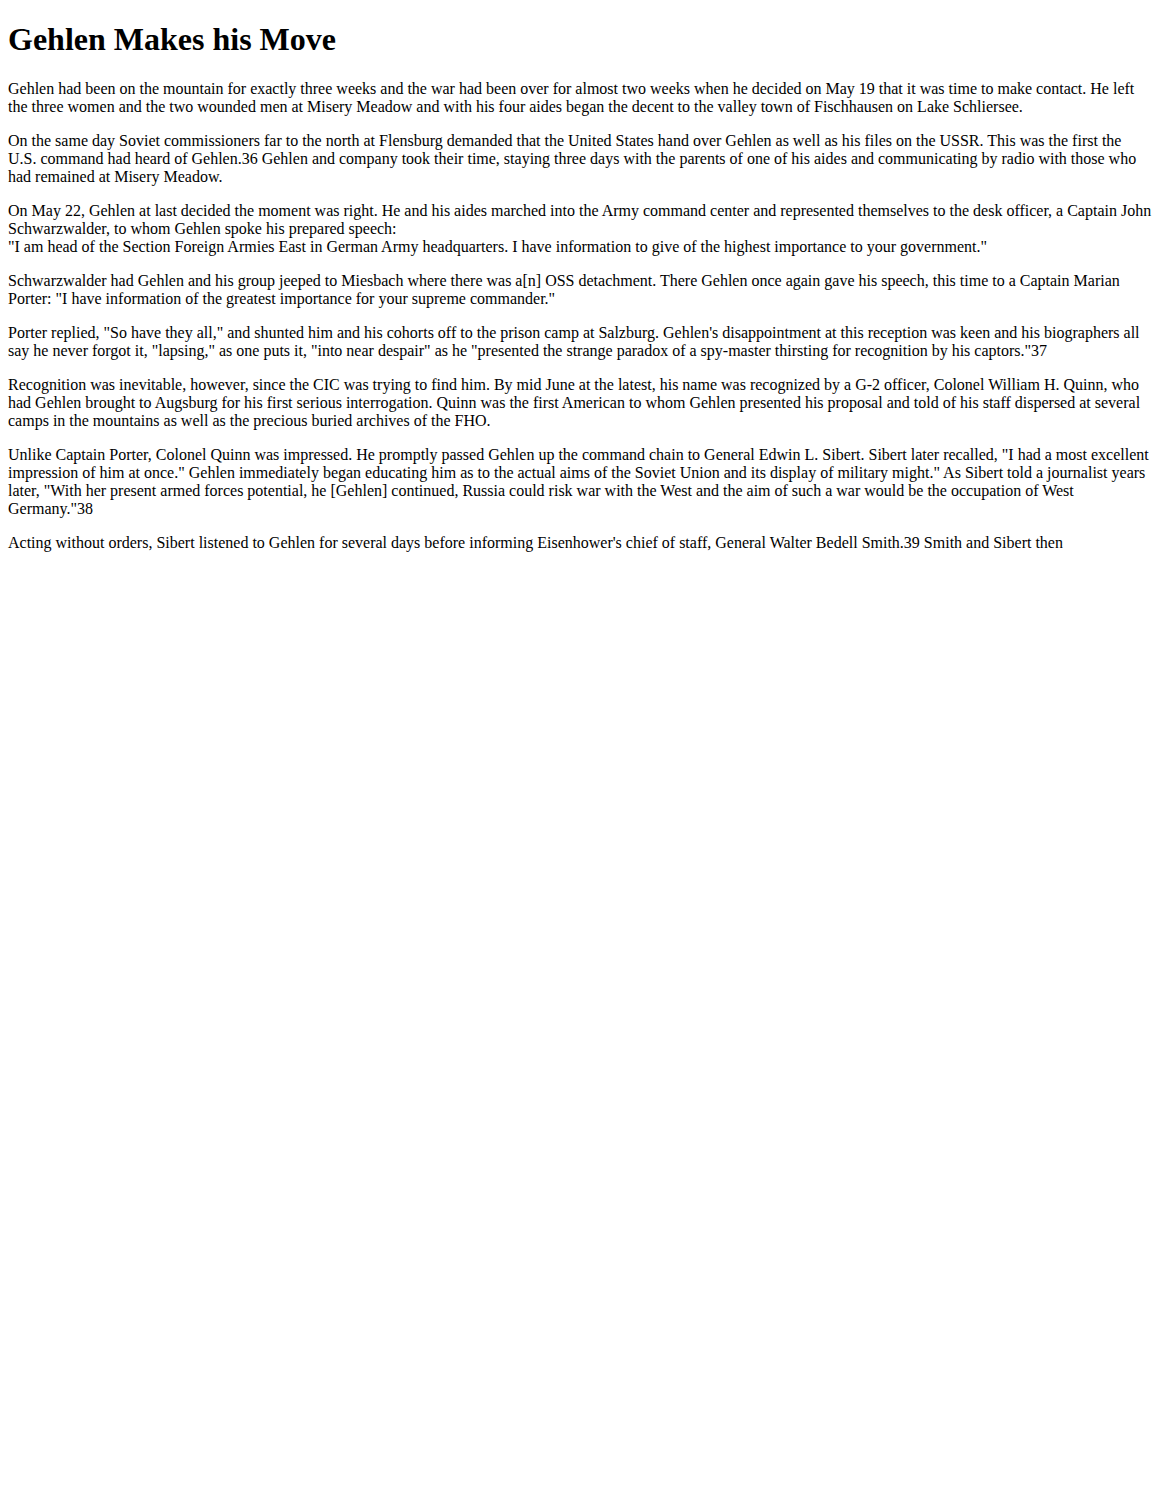Gehlen Makes his Move
Gehlen had been on the mountain for exactly three weeks and the war had been over for almost two weeks when he decided on May 19 that it was time to make contact. He left the three women and the two wounded men at Misery Meadow and with his four aides began the decent to the valley town of Fischhausen on Lake Schliersee.
On the same day Soviet commissioners far to the north at Flensburg demanded that the United States hand over Gehlen as well as his files on the USSR. This was the first the U.S. command had heard of Gehlen.36 Gehlen and company took their time, staying three days with the parents of one of his aides and communicating by radio with those who had remained at Misery Meadow.
On May 22, Gehlen at last decided the moment was right. He and his aides marched into the Army command center and represented themselves to the desk officer, a Captain John Schwarzwalder, to whom Gehlen spoke his prepared speech:
"I am head of the Section Foreign Armies East in German Army headquarters. I have information to give of the highest importance to your government."
Schwarzwalder had Gehlen and his group jeeped to Miesbach where there was a[n] OSS detachment. There Gehlen once again gave his speech, this time to a Captain Marian Porter: "I have information of the greatest importance for your supreme commander."
Porter replied, "So have they all," and shunted him and his cohorts off to the prison camp at Salzburg. Gehlen's disappointment at this reception was keen and his biographers all say he never forgot it, "lapsing," as one puts it, "into near despair" as he "presented the strange paradox of a spy-master thirsting for recognition by his captors."37
Recognition was inevitable, however, since the CIC was trying to find him. By mid June at the latest, his name was recognized by a G-2 officer, Colonel William H. Quinn, who had Gehlen brought to Augsburg for his first serious interrogation. Quinn was the first American to whom Gehlen presented his proposal and told of his staff dispersed at several camps in the mountains as well as the precious buried archives of the FHO.
Unlike Captain Porter, Colonel Quinn was impressed. He promptly passed Gehlen up the command chain to General Edwin L. Sibert. Sibert later recalled, "I had a most excellent impression of him at once." Gehlen immediately began educating him as to the actual aims of the Soviet Union and its display of military might." As Sibert told a journalist years later, "With her present armed forces potential, he [Gehlen] continued, Russia could risk war with the West and the aim of such a war would be the occupation of West Germany."38
Acting without orders, Sibert listened to Gehlen for several days before informing Eisenhower's chief of staff, General Walter Bedell Smith.39 Smith and Sibert then